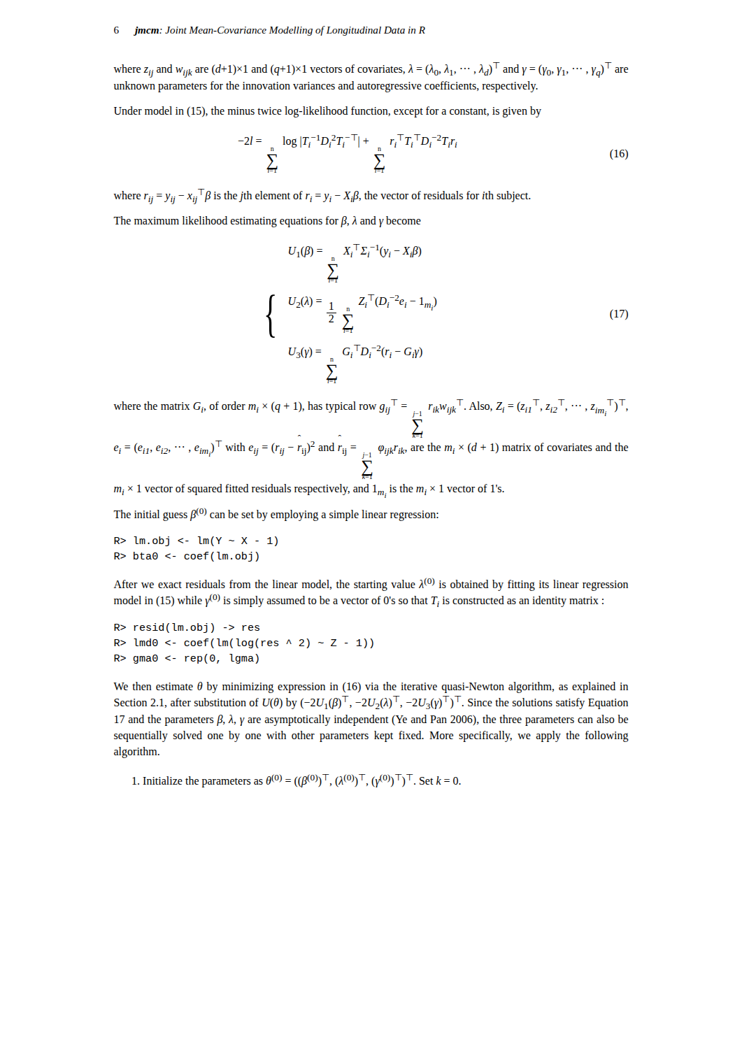6 jmcm: Joint Mean-Covariance Modelling of Longitudinal Data in R
where zij and wijk are (d+1)×1 and (q+1)×1 vectors of covariates, λ = (λ0, λ1, ··· , λd)⊤ and γ = (γ0, γ1, ··· , γq)⊤ are unknown parameters for the innovation variances and autoregressive coefficients, respectively.
Under model in (15), the minus twice log-likelihood function, except for a constant, is given by
−2l = n∑i=1 log |Ti−1Di2Ti−⊤| + n∑i=1 ri⊤Ti⊤Di−2Ti ri
(16)
where rij = yij − xij⊤β is the jth element of ri = yi − Xi β, the vector of residuals for ith subject.
The maximum likelihood estimating equations for β, λ and γ become
{ U1(β) = n∑i=1 Xi⊤Σi−1(yi − Xi β) U2(λ) = 12 n∑i=1 Zi⊤(Di−2ei − 1mi) U3(γ) = n∑i=1 Gi⊤Di−2(ri − Gi γ)
(17)
where the matrix Gi, of order mi × (q + 1), has typical row gij⊤ = j−1∑k=1 rik wijk⊤. Also, Zi = (zi1⊤, zi2⊤, ··· , zimi⊤)⊤, ei = (ei1, ei2, ··· , eimi)⊤ with eij = (rij − ̂rij)2 and ̂rij = j−1∑k=1 φijk rik, are the mi × (d + 1) matrix of covariates and the mi × 1 vector of squared fitted residuals respectively, and 1mi is the mi × 1 vector of 1's.
The initial guess β(0) can be set by employing a simple linear regression:
R> lm.obj <- lm(Y ~ X - 1)
R> bta0 <- coef(lm.obj)
After we exact residuals from the linear model, the starting value λ(0) is obtained by fitting its linear regression model in (15) while γ(0) is simply assumed to be a vector of 0's so that Ti is constructed as an identity matrix :
R> resid(lm.obj) -> res
R> lmd0 <- coef(lm(log(res ^ 2) ~ Z - 1))
R> gma0 <- rep(0, lgma)
We then estimate θ by minimizing expression in (16) via the iterative quasi-Newton algorithm, as explained in Section 2.1, after substitution of U(θ) by (−2U1(β)⊤, −2U2(λ)⊤, −2U3(γ)⊤)⊤. Since the solutions satisfy Equation 17 and the parameters β, λ, γ are asymptotically independent (Ye and Pan 2006), the three parameters can also be sequentially solved one by one with other parameters kept fixed. More specifically, we apply the following algorithm.
Initialize the parameters as θ(0) = ((β(0))⊤, (λ(0))⊤, (γ(0))⊤)⊤. Set k = 0.